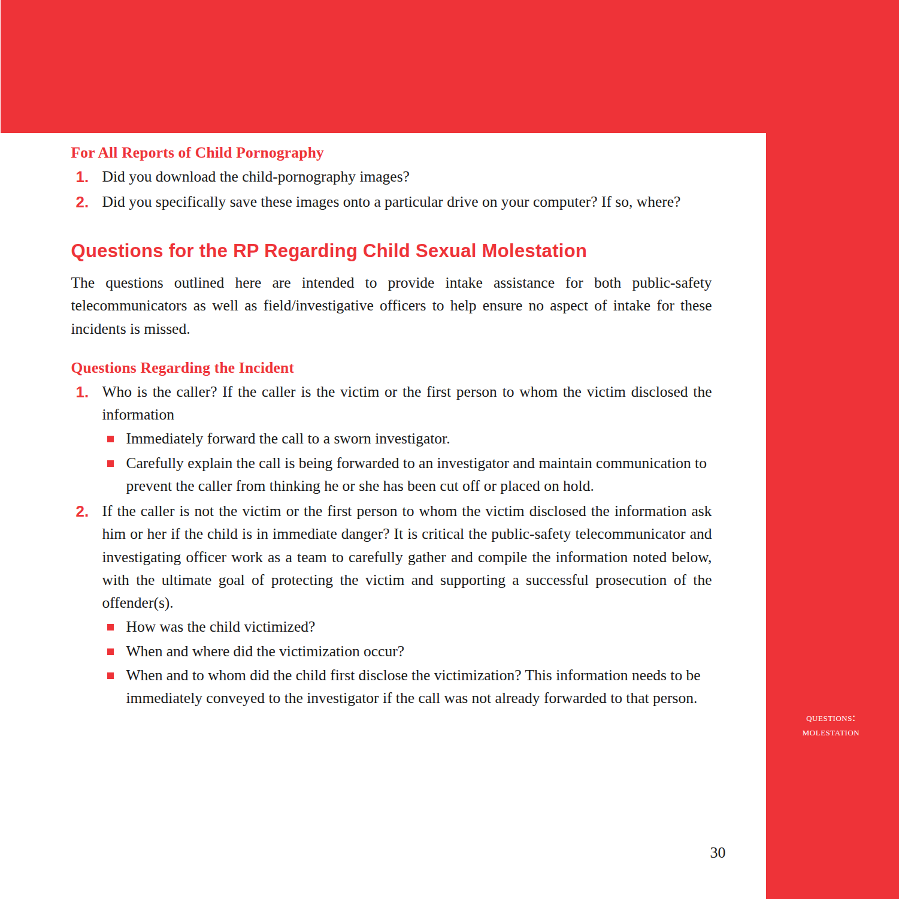For All Reports of Child Pornography
1. Did you download the child-pornography images?
2. Did you specifically save these images onto a particular drive on your computer? If so, where?
Questions for the RP Regarding Child Sexual Molestation
The questions outlined here are intended to provide intake assistance for both public-safety telecommunicators as well as field/investigative officers to help ensure no aspect of intake for these incidents is missed.
Questions Regarding the Incident
1. Who is the caller? If the caller is the victim or the first person to whom the victim disclosed the information
Immediately forward the call to a sworn investigator.
Carefully explain the call is being forwarded to an investigator and maintain communication to prevent the caller from thinking he or she has been cut off or placed on hold.
2. If the caller is not the victim or the first person to whom the victim disclosed the information ask him or her if the child is in immediate danger? It is critical the public-safety telecommunicator and investigating officer work as a team to carefully gather and compile the information noted below, with the ultimate goal of protecting the victim and supporting a successful prosecution of the offender(s).
How was the child victimized?
When and where did the victimization occur?
When and to whom did the child first disclose the victimization? This information needs to be immediately conveyed to the investigator if the call was not already forwarded to that person.
Questions:
Molestation
30